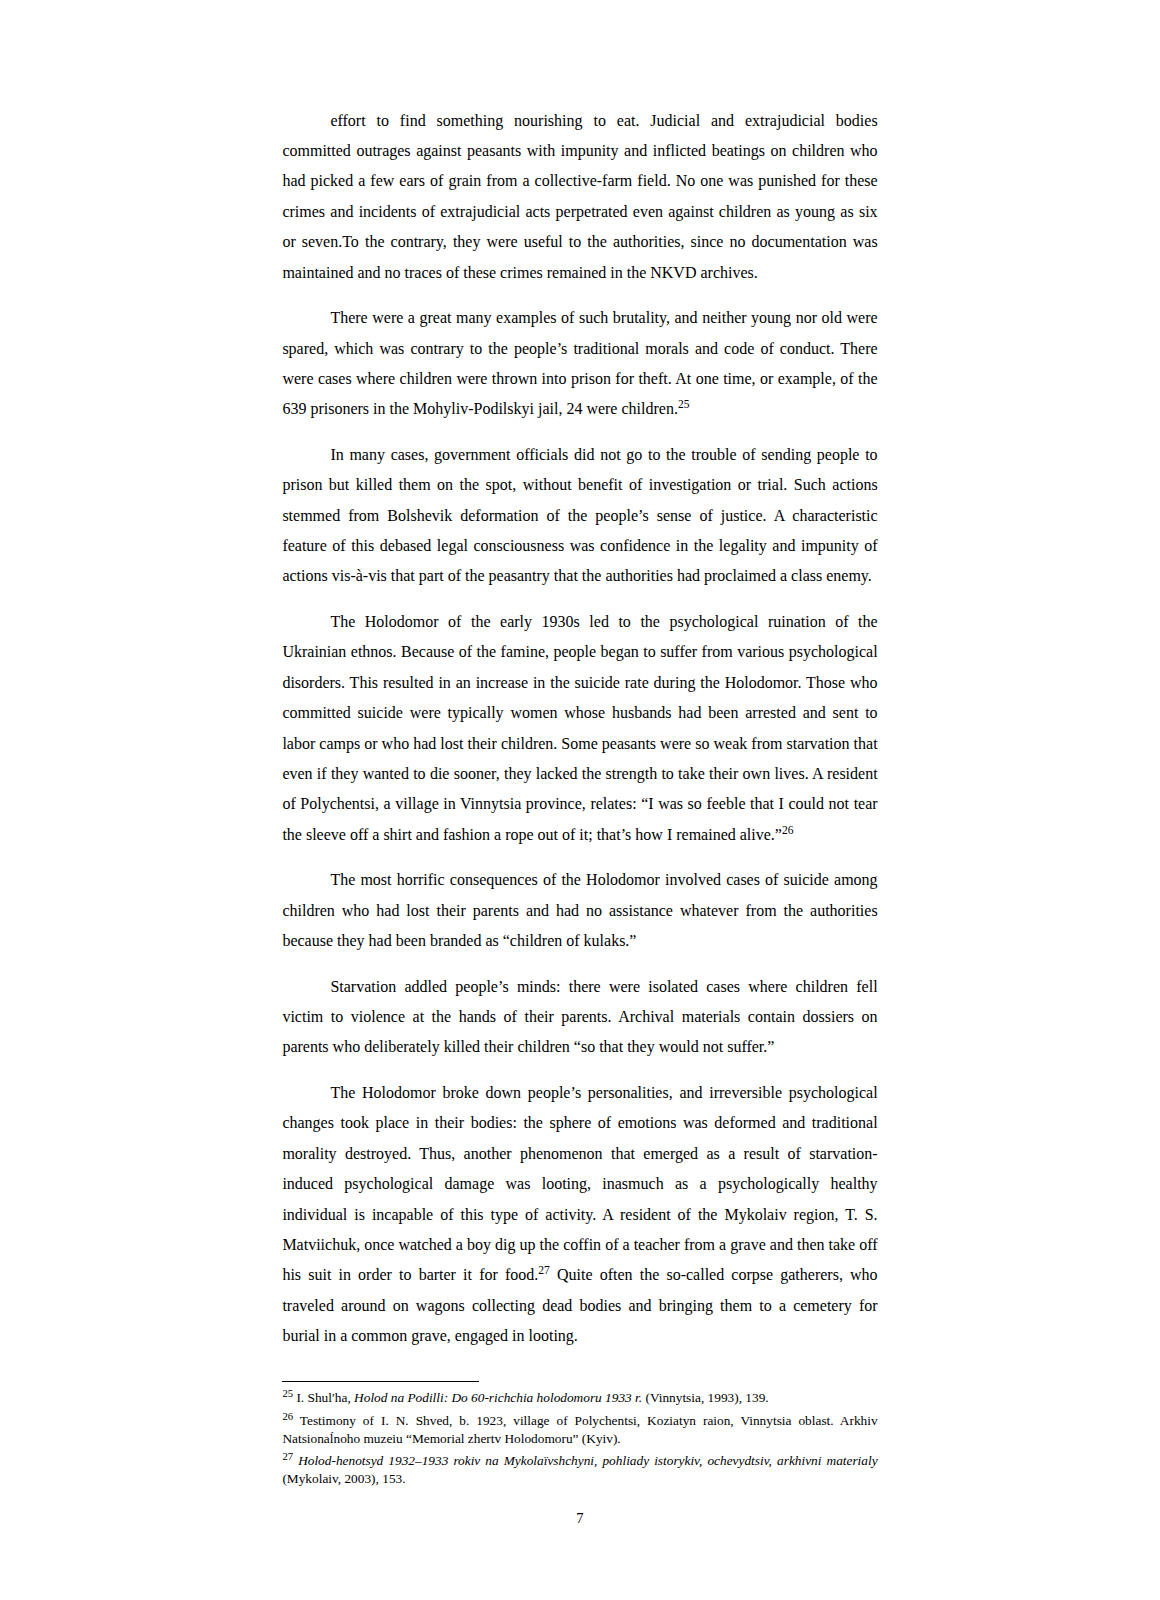effort to find something nourishing to eat. Judicial and extrajudicial bodies committed outrages against peasants with impunity and inflicted beatings on children who had picked a few ears of grain from a collective-farm field. No one was punished for these crimes and incidents of extrajudicial acts perpetrated even against children as young as six or seven.To the contrary, they were useful to the authorities, since no documentation was maintained and no traces of these crimes remained in the NKVD archives.
There were a great many examples of such brutality, and neither young nor old were spared, which was contrary to the people’s traditional morals and code of conduct. There were cases where children were thrown into prison for theft. At one time, or example, of the 639 prisoners in the Mohyliv-Podilskyi jail, 24 were children.25
In many cases, government officials did not go to the trouble of sending people to prison but killed them on the spot, without benefit of investigation or trial. Such actions stemmed from Bolshevik deformation of the people’s sense of justice. A characteristic feature of this debased legal consciousness was confidence in the legality and impunity of actions vis-à-vis that part of the peasantry that the authorities had proclaimed a class enemy.
The Holodomor of the early 1930s led to the psychological ruination of the Ukrainian ethnos. Because of the famine, people began to suffer from various psychological disorders. This resulted in an increase in the suicide rate during the Holodomor. Those who committed suicide were typically women whose husbands had been arrested and sent to labor camps or who had lost their children. Some peasants were so weak from starvation that even if they wanted to die sooner, they lacked the strength to take their own lives. A resident of Polychentsi, a village in Vinnytsia province, relates: “I was so feeble that I could not tear the sleeve off a shirt and fashion a rope out of it; that’s how I remained alive.”26
The most horrific consequences of the Holodomor involved cases of suicide among children who had lost their parents and had no assistance whatever from the authorities because they had been branded as “children of kulaks.”
Starvation addled people’s minds: there were isolated cases where children fell victim to violence at the hands of their parents. Archival materials contain dossiers on parents who deliberately killed their children “so that they would not suffer.”
The Holodomor broke down people’s personalities, and irreversible psychological changes took place in their bodies: the sphere of emotions was deformed and traditional morality destroyed. Thus, another phenomenon that emerged as a result of starvation-induced psychological damage was looting, inasmuch as a psychologically healthy individual is incapable of this type of activity. A resident of the Mykolaiv region, T. S. Matviichuk, once watched a boy dig up the coffin of a teacher from a grave and then take off his suit in order to barter it for food.27 Quite often the so-called corpse gatherers, who traveled around on wagons collecting dead bodies and bringing them to a cemetery for burial in a common grave, engaged in looting.
25 I. Shulʹha, Holod na Podilli: Do 60-richchia holodomoru 1933 r. (Vinnytsia, 1993), 139.
26 Testimony of I. N. Shved, b. 1923, village of Polychentsi, Koziatyn raion, Vinnytsia oblast. Arkhiv Natsionaĺnoho muzeiu “Memorial zhertv Holodomoru” (Kyiv).
27 Holod-henotsyd 1932–1933 rokiv na Mykolaïvshchyni, pohliady istorykiv, ochevydtsiv, arkhivni materialy (Mykolaiv, 2003), 153.
7